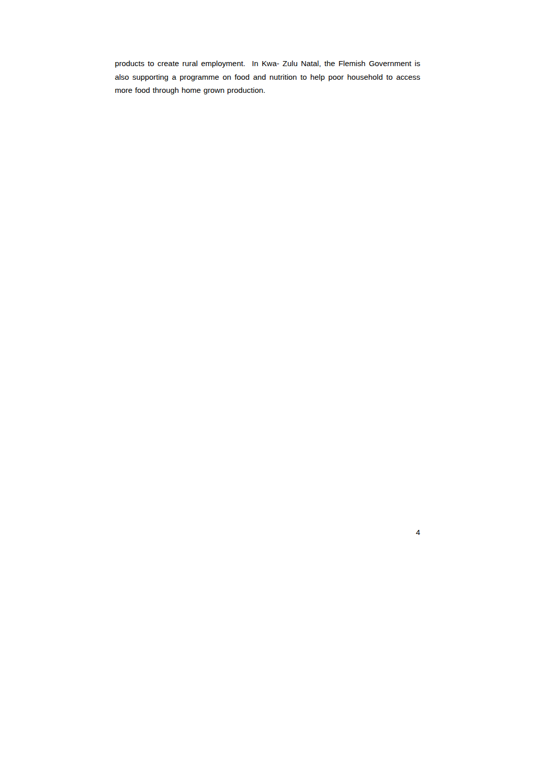products to create rural employment. In Kwa- Zulu Natal, the Flemish Government is also supporting a programme on food and nutrition to help poor household to access more food through home grown production.
4